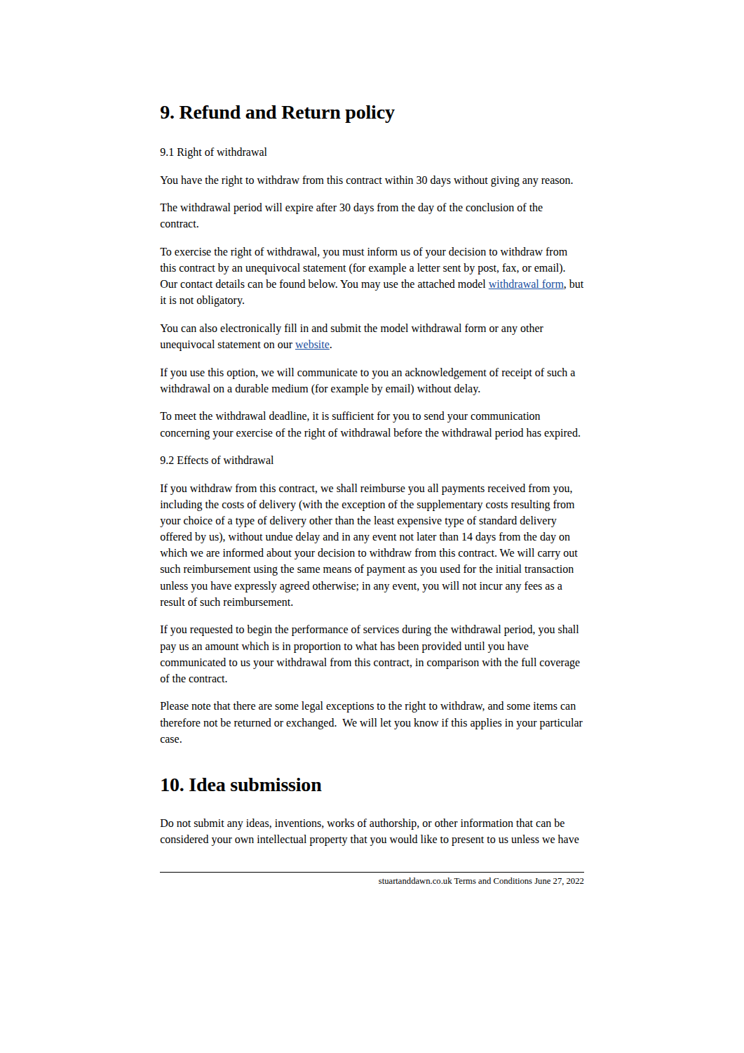9. Refund and Return policy
9.1 Right of withdrawal
You have the right to withdraw from this contract within 30 days without giving any reason.
The withdrawal period will expire after 30 days from the day of the conclusion of the contract.
To exercise the right of withdrawal, you must inform us of your decision to withdraw from this contract by an unequivocal statement (for example a letter sent by post, fax, or email). Our contact details can be found below. You may use the attached model withdrawal form, but it is not obligatory.
You can also electronically fill in and submit the model withdrawal form or any other unequivocal statement on our website.
If you use this option, we will communicate to you an acknowledgement of receipt of such a withdrawal on a durable medium (for example by email) without delay.
To meet the withdrawal deadline, it is sufficient for you to send your communication concerning your exercise of the right of withdrawal before the withdrawal period has expired.
9.2 Effects of withdrawal
If you withdraw from this contract, we shall reimburse you all payments received from you, including the costs of delivery (with the exception of the supplementary costs resulting from your choice of a type of delivery other than the least expensive type of standard delivery offered by us), without undue delay and in any event not later than 14 days from the day on which we are informed about your decision to withdraw from this contract. We will carry out such reimbursement using the same means of payment as you used for the initial transaction unless you have expressly agreed otherwise; in any event, you will not incur any fees as a result of such reimbursement.
If you requested to begin the performance of services during the withdrawal period, you shall pay us an amount which is in proportion to what has been provided until you have communicated to us your withdrawal from this contract, in comparison with the full coverage of the contract.
Please note that there are some legal exceptions to the right to withdraw, and some items can therefore not be returned or exchanged. We will let you know if this applies in your particular case.
10. Idea submission
Do not submit any ideas, inventions, works of authorship, or other information that can be considered your own intellectual property that you would like to present to us unless we have
stuartanddawn.co.uk Terms and Conditions June 27, 2022